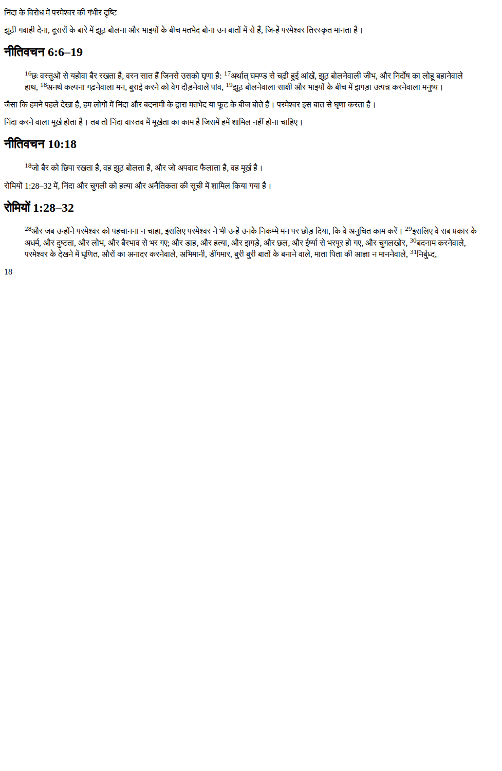निंदा के विरोध में परमेश्वर की गंभीर दृष्टि
झूठी गवाही देना, दूसरों के बारे में झूठ बोलना और भाइयों के बीच मतभेद बोना उन बातों में से हैं, जिन्हें परमेश्वर तिरस्कृत मानता है।
नीतिवचन 6:6–19
16छः वस्तुओं से यहोवा बैर रखता है, वरन सात हैं जिनसे उसको घृणा है: 17अर्थात् घमण्ड से चढ़ी हुई आंखें, झूठ बोलनेवाली जीभ, और निर्दोष का लोहू बहानेवाले हाथ, 18अनर्थ कल्पना गढ़नेवाला मन, बुराई करने को वेग दौड़नेवाले पांव, 19झूठ बोलनेवाला साक्षी और भाइयों के बीच में झगड़ा उत्पन्न करनेवाला मनुष्य।
जैसा कि हमने पहले देखा है, हम लोगों में निंदा और बदनामी के द्वारा मतभेद या फूट के बीज बोते हैं। परमेश्वर इस बात से घृणा करता है।
निंदा करने वाला मूर्ख होता है। तब तो निंदा वास्तव में मूर्खता का काम है जिसमें हमें शामिल नहीं होना चाहिए।
नीतिवचन 10:18
18जो बैर को छिपा रखता है, वह झूठ बोलता है, और जो अपवाद फैलाता है, वह मूर्ख है।
रोमियों 1:28–32 में, निंदा और चुगली को हत्या और अनैतिकता की सूची में शामिल किया गया है।
रोमियों 1:28–32
28और जब उन्होंने परमेश्वर को पहचानना न चाहा, इसलिए परमेश्वर ने भी उन्हें उनके निकम्मे मन पर छोड़ दिया, कि वे अनुचित काम करें। 29इसलिए वे सब प्रकार के अधर्म, और दुष्टता, और लोभ, और बैरभाव से भर गए; और डाह, और हत्या, और झगड़े, और छल, और ईर्ष्या से भरपूर हो गए, और चुगलखोर, 30बदनाम करनेवाले, परमेश्वर के देखने में घृणित, औरों का अनादर करनेवाले, अभिमानी, डींगमार, बुरी बुरी बातों के बनाने वाले, माता पिता की आज्ञा न माननेवाले, 31निर्बुध्द,
18